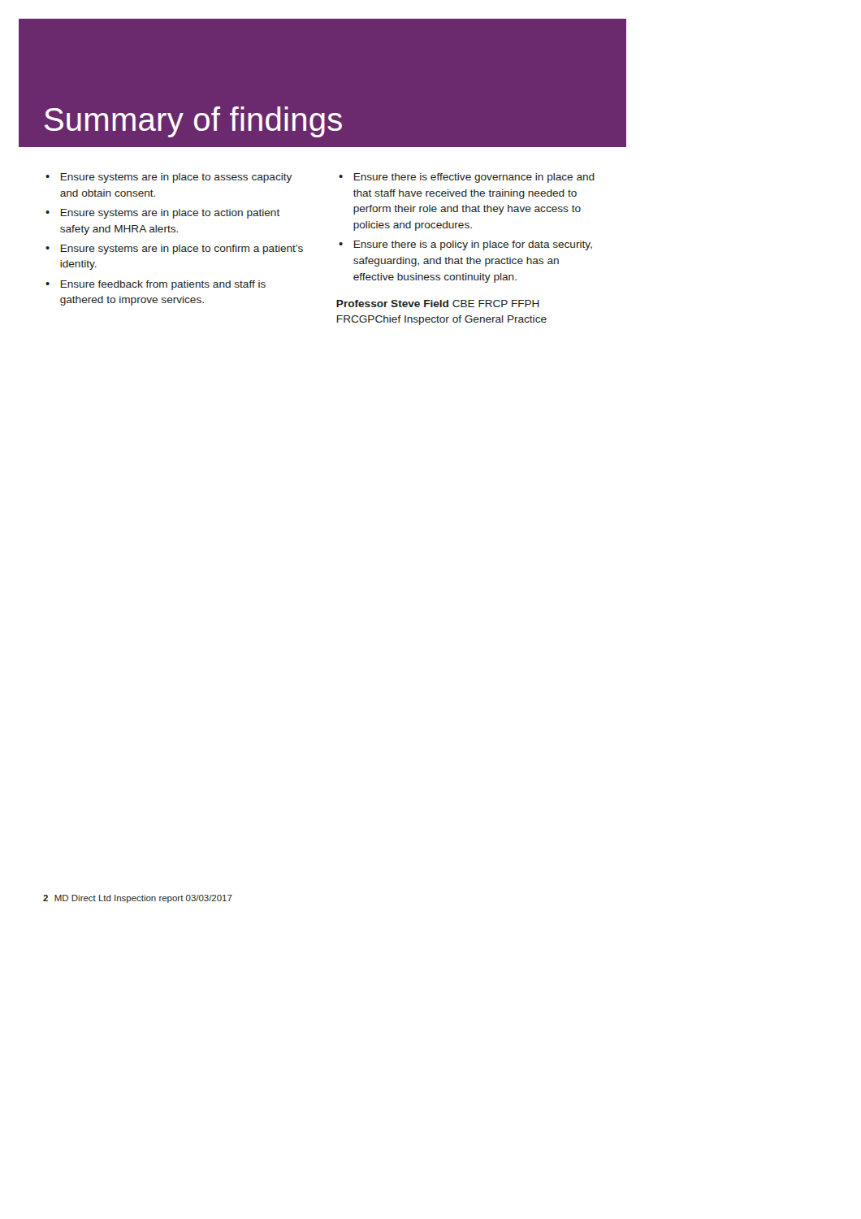Summary of findings
Ensure systems are in place to assess capacity and obtain consent.
Ensure systems are in place to action patient safety and MHRA alerts.
Ensure systems are in place to confirm a patient’s identity.
Ensure feedback from patients and staff is gathered to improve services.
Ensure there is effective governance in place and that staff have received the training needed to perform their role and that they have access to policies and procedures.
Ensure there is a policy in place for data security, safeguarding, and that the practice has an effective business continuity plan.
Professor Steve Field CBE FRCP FFPH FRCGPChief Inspector of General Practice
2 MD Direct Ltd Inspection report 03/03/2017